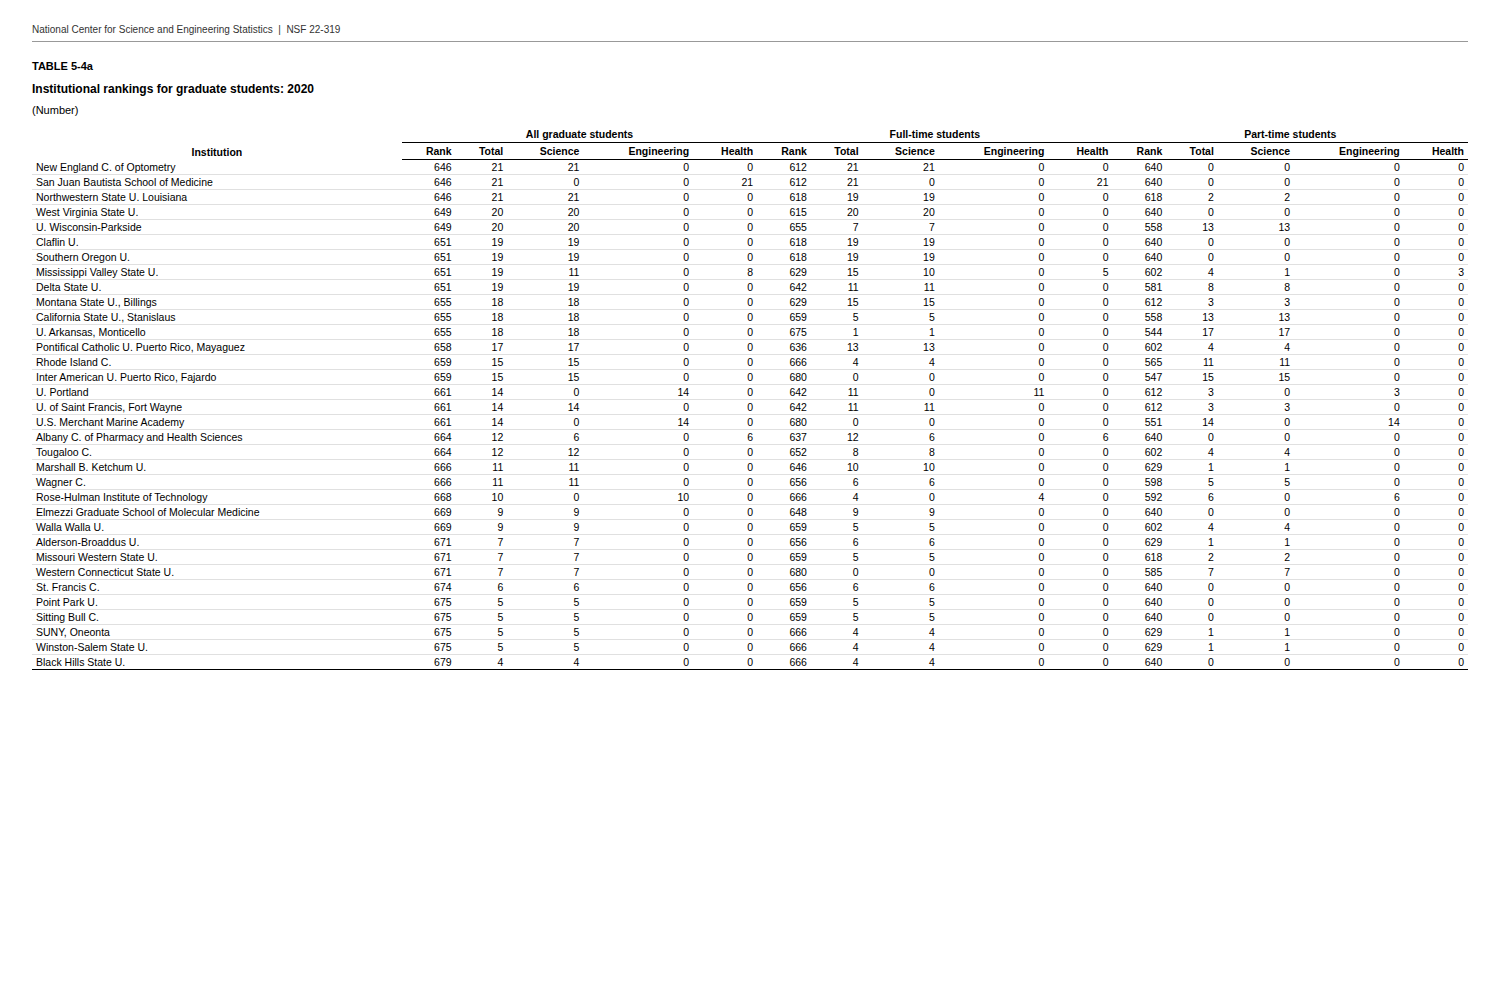National Center for Science and Engineering Statistics | NSF 22-319
TABLE 5-4a
Institutional rankings for graduate students: 2020
(Number)
| Institution | All graduate students | Full-time students | Part-time students |
| --- | --- | --- | --- |
| Rank | Total | Science | Engineering | Health | Rank | Total | Science | Engineering | Health | Rank | Total | Science | Engineering | Health |
| New England C. of Optometry | 646 | 21 | 21 | 0 | 0 | 612 | 21 | 21 | 0 | 0 | 640 | 0 | 0 | 0 | 0 |
| San Juan Bautista School of Medicine | 646 | 21 | 0 | 0 | 21 | 612 | 21 | 0 | 0 | 21 | 640 | 0 | 0 | 0 | 0 |
| Northwestern State U. Louisiana | 646 | 21 | 21 | 0 | 0 | 618 | 19 | 19 | 0 | 0 | 618 | 2 | 2 | 0 | 0 |
| West Virginia State U. | 649 | 20 | 20 | 0 | 0 | 615 | 20 | 20 | 0 | 0 | 640 | 0 | 0 | 0 | 0 |
| U. Wisconsin-Parkside | 649 | 20 | 20 | 0 | 0 | 655 | 7 | 7 | 0 | 0 | 558 | 13 | 13 | 0 | 0 |
| Claflin U. | 651 | 19 | 19 | 0 | 0 | 618 | 19 | 19 | 0 | 0 | 640 | 0 | 0 | 0 | 0 |
| Southern Oregon U. | 651 | 19 | 19 | 0 | 0 | 618 | 19 | 19 | 0 | 0 | 640 | 0 | 0 | 0 | 0 |
| Mississippi Valley State U. | 651 | 19 | 11 | 0 | 8 | 629 | 15 | 10 | 0 | 5 | 602 | 4 | 1 | 0 | 3 |
| Delta State U. | 651 | 19 | 19 | 0 | 0 | 642 | 11 | 11 | 0 | 0 | 581 | 8 | 8 | 0 | 0 |
| Montana State U., Billings | 655 | 18 | 18 | 0 | 0 | 629 | 15 | 15 | 0 | 0 | 612 | 3 | 3 | 0 | 0 |
| California State U., Stanislaus | 655 | 18 | 18 | 0 | 0 | 659 | 5 | 5 | 0 | 0 | 558 | 13 | 13 | 0 | 0 |
| U. Arkansas, Monticello | 655 | 18 | 18 | 0 | 0 | 675 | 1 | 1 | 0 | 0 | 544 | 17 | 17 | 0 | 0 |
| Pontifical Catholic U. Puerto Rico, Mayaguez | 658 | 17 | 17 | 0 | 0 | 636 | 13 | 13 | 0 | 0 | 602 | 4 | 4 | 0 | 0 |
| Rhode Island C. | 659 | 15 | 15 | 0 | 0 | 666 | 4 | 4 | 0 | 0 | 565 | 11 | 11 | 0 | 0 |
| Inter American U. Puerto Rico, Fajardo | 659 | 15 | 15 | 0 | 0 | 680 | 0 | 0 | 0 | 0 | 547 | 15 | 15 | 0 | 0 |
| U. Portland | 661 | 14 | 0 | 14 | 0 | 642 | 11 | 0 | 11 | 0 | 612 | 3 | 0 | 3 | 0 |
| U. of Saint Francis, Fort Wayne | 661 | 14 | 14 | 0 | 0 | 642 | 11 | 11 | 0 | 0 | 612 | 3 | 3 | 0 | 0 |
| U.S. Merchant Marine Academy | 661 | 14 | 0 | 14 | 0 | 680 | 0 | 0 | 0 | 0 | 551 | 14 | 0 | 14 | 0 |
| Albany C. of Pharmacy and Health Sciences | 664 | 12 | 6 | 0 | 6 | 637 | 12 | 6 | 0 | 6 | 640 | 0 | 0 | 0 | 0 |
| Tougaloo C. | 664 | 12 | 12 | 0 | 0 | 652 | 8 | 8 | 0 | 0 | 602 | 4 | 4 | 0 | 0 |
| Marshall B. Ketchum U. | 666 | 11 | 11 | 0 | 0 | 646 | 10 | 10 | 0 | 0 | 629 | 1 | 1 | 0 | 0 |
| Wagner C. | 666 | 11 | 11 | 0 | 0 | 656 | 6 | 6 | 0 | 0 | 598 | 5 | 5 | 0 | 0 |
| Rose-Hulman Institute of Technology | 668 | 10 | 0 | 10 | 0 | 666 | 4 | 0 | 4 | 0 | 592 | 6 | 0 | 6 | 0 |
| Elmezzi Graduate School of Molecular Medicine | 669 | 9 | 9 | 0 | 0 | 648 | 9 | 9 | 0 | 0 | 640 | 0 | 0 | 0 | 0 |
| Walla Walla U. | 669 | 9 | 9 | 0 | 0 | 659 | 5 | 5 | 0 | 0 | 602 | 4 | 4 | 0 | 0 |
| Alderson-Broaddus U. | 671 | 7 | 7 | 0 | 0 | 656 | 6 | 6 | 0 | 0 | 629 | 1 | 1 | 0 | 0 |
| Missouri Western State U. | 671 | 7 | 7 | 0 | 0 | 659 | 5 | 5 | 0 | 0 | 618 | 2 | 2 | 0 | 0 |
| Western Connecticut State U. | 671 | 7 | 7 | 0 | 0 | 680 | 0 | 0 | 0 | 0 | 585 | 7 | 7 | 0 | 0 |
| St. Francis C. | 674 | 6 | 6 | 0 | 0 | 656 | 6 | 6 | 0 | 0 | 640 | 0 | 0 | 0 | 0 |
| Point Park U. | 675 | 5 | 5 | 0 | 0 | 659 | 5 | 5 | 0 | 0 | 640 | 0 | 0 | 0 | 0 |
| Sitting Bull C. | 675 | 5 | 5 | 0 | 0 | 659 | 5 | 5 | 0 | 0 | 640 | 0 | 0 | 0 | 0 |
| SUNY, Oneonta | 675 | 5 | 5 | 0 | 0 | 666 | 4 | 4 | 0 | 0 | 629 | 1 | 1 | 0 | 0 |
| Winston-Salem State U. | 675 | 5 | 5 | 0 | 0 | 666 | 4 | 4 | 0 | 0 | 629 | 1 | 1 | 0 | 0 |
| Black Hills State U. | 679 | 4 | 4 | 0 | 0 | 666 | 4 | 4 | 0 | 0 | 640 | 0 | 0 | 0 | 0 |